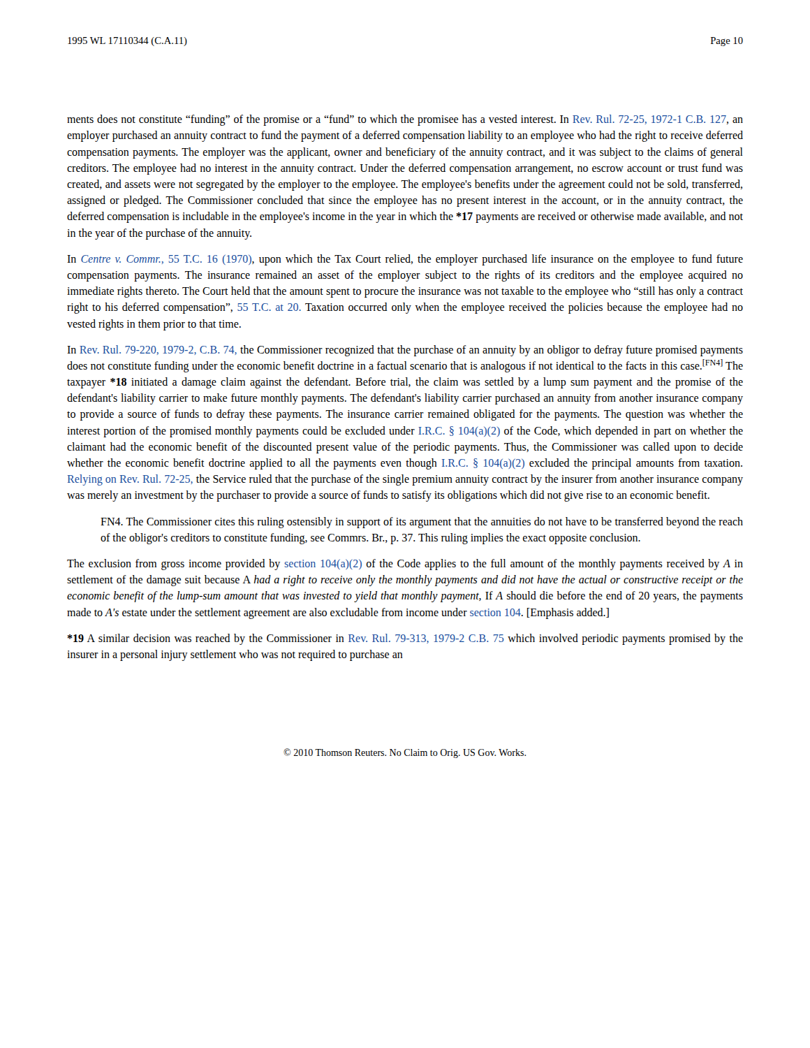1995 WL 17110344 (C.A.11) Page 10
ments does not constitute “funding” of the promise or a “fund” to which the promisee has a vested interest. In Rev. Rul. 72-25, 1972-1 C.B. 127, an employer purchased an annuity contract to fund the payment of a deferred compensation liability to an employee who had the right to receive deferred compensation payments. The employer was the applicant, owner and beneficiary of the annuity contract, and it was subject to the claims of general creditors. The employee had no interest in the annuity contract. Under the deferred compensation arrangement, no escrow account or trust fund was created, and assets were not segregated by the employer to the employee. The employee's benefits under the agreement could not be sold, transferred, assigned or pledged. The Commissioner concluded that since the employee has no present interest in the account, or in the annuity contract, the deferred compensation is includable in the employee's income in the year in which the *17 payments are received or otherwise made available, and not in the year of the purchase of the annuity.
In Centre v. Commr., 55 T.C. 16 (1970), upon which the Tax Court relied, the employer purchased life insurance on the employee to fund future compensation payments. The insurance remained an asset of the employer subject to the rights of its creditors and the employee acquired no immediate rights thereto. The Court held that the amount spent to procure the insurance was not taxable to the employee who “still has only a contract right to his deferred compensation”, 55 T.C. at 20. Taxation occurred only when the employee received the policies because the employee had no vested rights in them prior to that time.
In Rev. Rul. 79-220, 1979-2, C.B. 74, the Commissioner recognized that the purchase of an annuity by an obligor to defray future promised payments does not constitute funding under the economic benefit doctrine in a factual scenario that is analogous if not identical to the facts in this case.[FN4] The taxpayer *18 initiated a damage claim against the defendant. Before trial, the claim was settled by a lump sum payment and the promise of the defendant's liability carrier to make future monthly payments. The defendant's liability carrier purchased an annuity from another insurance company to provide a source of funds to defray these payments. The insurance carrier remained obligated for the payments. The question was whether the interest portion of the promised monthly payments could be excluded under I.R.C. § 104(a)(2) of the Code, which depended in part on whether the claimant had the economic benefit of the discounted present value of the periodic payments. Thus, the Commissioner was called upon to decide whether the economic benefit doctrine applied to all the payments even though I.R.C. § 104(a)(2) excluded the principal amounts from taxation. Relying on Rev. Rul. 72-25, the Service ruled that the purchase of the single premium annuity contract by the insurer from another insurance company was merely an investment by the purchaser to provide a source of funds to satisfy its obligations which did not give rise to an economic benefit.
FN4. The Commissioner cites this ruling ostensibly in support of its argument that the annuities do not have to be transferred beyond the reach of the obligor's creditors to constitute funding, see Commrs. Br., p. 37. This ruling implies the exact opposite conclusion.
The exclusion from gross income provided by section 104(a)(2) of the Code applies to the full amount of the monthly payments received by A in settlement of the damage suit because A had a right to receive only the monthly payments and did not have the actual or constructive receipt or the economic benefit of the lump-sum amount that was invested to yield that monthly payment, If A should die before the end of 20 years, the payments made to A's estate under the settlement agreement are also excludable from income under section 104. [Emphasis added.]
*19 A similar decision was reached by the Commissioner in Rev. Rul. 79-313, 1979-2 C.B. 75 which involved periodic payments promised by the insurer in a personal injury settlement who was not required to purchase an
© 2010 Thomson Reuters. No Claim to Orig. US Gov. Works.